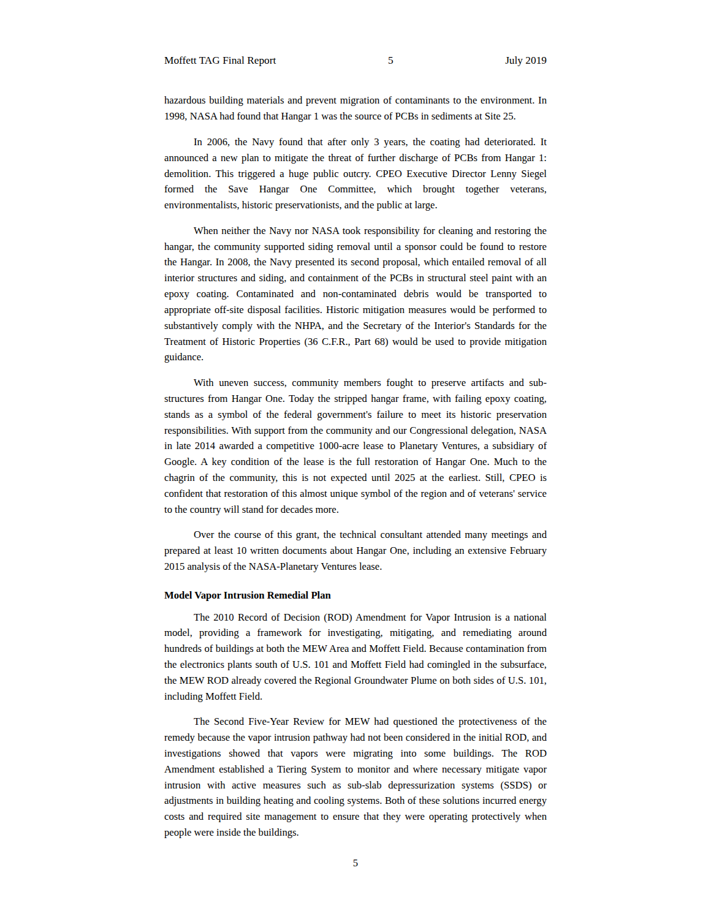Moffett TAG Final Report 5 July 2019
hazardous building materials and prevent migration of contaminants to the environment. In 1998, NASA had found that Hangar 1 was the source of PCBs in sediments at Site 25.
In 2006, the Navy found that after only 3 years, the coating had deteriorated. It announced a new plan to mitigate the threat of further discharge of PCBs from Hangar 1: demolition. This triggered a huge public outcry. CPEO Executive Director Lenny Siegel formed the Save Hangar One Committee, which brought together veterans, environmentalists, historic preservationists, and the public at large.
When neither the Navy nor NASA took responsibility for cleaning and restoring the hangar, the community supported siding removal until a sponsor could be found to restore the Hangar. In 2008, the Navy presented its second proposal, which entailed removal of all interior structures and siding, and containment of the PCBs in structural steel paint with an epoxy coating. Contaminated and non-contaminated debris would be transported to appropriate off-site disposal facilities. Historic mitigation measures would be performed to substantively comply with the NHPA, and the Secretary of the Interior's Standards for the Treatment of Historic Properties (36 C.F.R., Part 68) would be used to provide mitigation guidance.
With uneven success, community members fought to preserve artifacts and sub-structures from Hangar One. Today the stripped hangar frame, with failing epoxy coating, stands as a symbol of the federal government's failure to meet its historic preservation responsibilities. With support from the community and our Congressional delegation, NASA in late 2014 awarded a competitive 1000-acre lease to Planetary Ventures, a subsidiary of Google. A key condition of the lease is the full restoration of Hangar One. Much to the chagrin of the community, this is not expected until 2025 at the earliest. Still, CPEO is confident that restoration of this almost unique symbol of the region and of veterans' service to the country will stand for decades more.
Over the course of this grant, the technical consultant attended many meetings and prepared at least 10 written documents about Hangar One, including an extensive February 2015 analysis of the NASA-Planetary Ventures lease.
Model Vapor Intrusion Remedial Plan
The 2010 Record of Decision (ROD) Amendment for Vapor Intrusion is a national model, providing a framework for investigating, mitigating, and remediating around hundreds of buildings at both the MEW Area and Moffett Field. Because contamination from the electronics plants south of U.S. 101 and Moffett Field had comingled in the subsurface, the MEW ROD already covered the Regional Groundwater Plume on both sides of U.S. 101, including Moffett Field.
The Second Five-Year Review for MEW had questioned the protectiveness of the remedy because the vapor intrusion pathway had not been considered in the initial ROD, and investigations showed that vapors were migrating into some buildings. The ROD Amendment established a Tiering System to monitor and where necessary mitigate vapor intrusion with active measures such as sub-slab depressurization systems (SSDS) or adjustments in building heating and cooling systems. Both of these solutions incurred energy costs and required site management to ensure that they were operating protectively when people were inside the buildings.
5